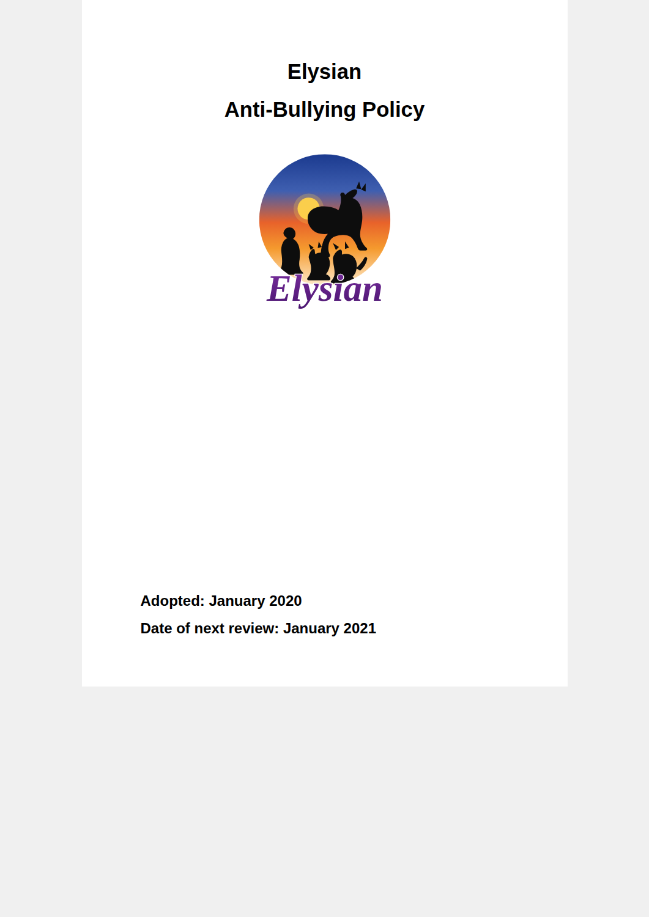Elysian
Anti-Bullying Policy
Elysian logo A circular sunset scene with silhouettes of a horse, a child, a cat and a dog, above the word Elysian in purple lettering. Elysian
Adopted: January 2020
Date of next review: January 2021